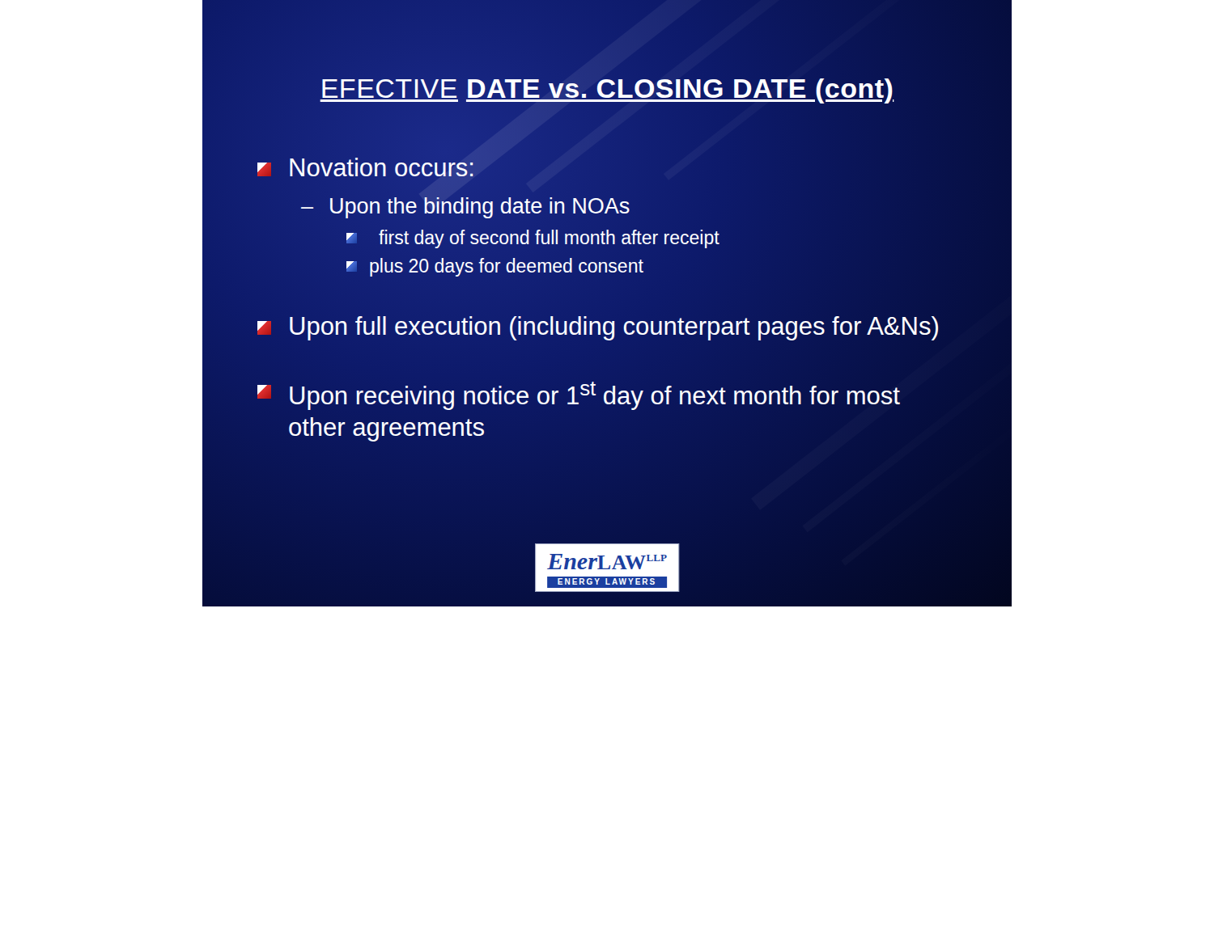EFECTIVE DATE vs. CLOSING DATE (cont)
Novation occurs:
Upon the binding date in NOAs
first day of second full month after receipt
plus 20 days for deemed consent
Upon full execution (including counterpart pages for A&Ns)
Upon receiving notice or 1st day of next month for most other agreements
Ener LAW LLP
ENERGY LAWYERS